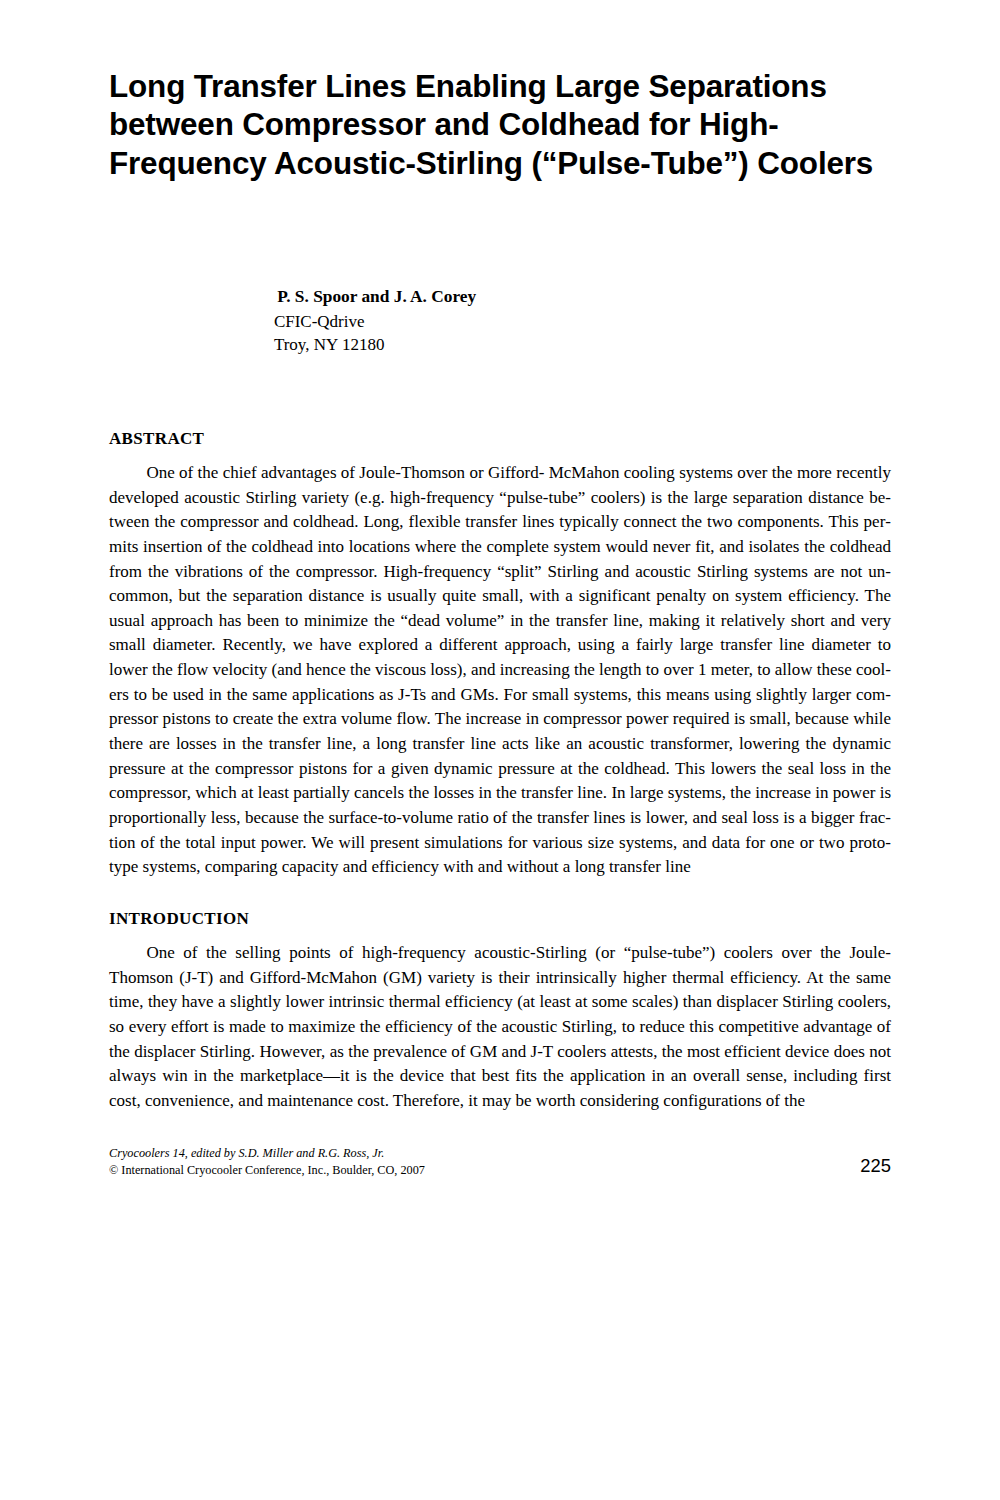Long Transfer Lines Enabling Large Separations between Compressor and Coldhead for High-Frequency Acoustic-Stirling (“Pulse-Tube”) Coolers
P. S. Spoor and J. A. Corey
CFIC-Qdrive Troy, NY 12180
ABSTRACT
One of the chief advantages of Joule-Thomson or Gifford- McMahon cooling systems over the more recently developed acoustic Stirling variety (e.g. high-frequency “pulse-tube” coolers) is the large separation distance between the compressor and coldhead. Long, flexible transfer lines typically connect the two components. This permits insertion of the coldhead into locations where the complete system would never fit, and isolates the coldhead from the vibrations of the compressor. High-frequency “split” Stirling and acoustic Stirling systems are not uncommon, but the separation distance is usually quite small, with a significant penalty on system efficiency. The usual approach has been to minimize the “dead volume” in the transfer line, making it relatively short and very small diameter. Recently, we have explored a different approach, using a fairly large transfer line diameter to lower the flow velocity (and hence the viscous loss), and increasing the length to over 1 meter, to allow these coolers to be used in the same applications as J-Ts and GMs. For small systems, this means using slightly larger compressor pistons to create the extra volume flow. The increase in compressor power required is small, because while there are losses in the transfer line, a long transfer line acts like an acoustic transformer, lowering the dynamic pressure at the compressor pistons for a given dynamic pressure at the coldhead. This lowers the seal loss in the compressor, which at least partially cancels the losses in the transfer line. In large systems, the increase in power is proportionally less, because the surface-to-volume ratio of the transfer lines is lower, and seal loss is a bigger fraction of the total input power. We will present simulations for various size systems, and data for one or two prototype systems, comparing capacity and efficiency with and without a long transfer line
INTRODUCTION
One of the selling points of high-frequency acoustic-Stirling (or “pulse-tube”) coolers over the Joule-Thomson (J-T) and Gifford-McMahon (GM) variety is their intrinsically higher thermal efficiency. At the same time, they have a slightly lower intrinsic thermal efficiency (at least at some scales) than displacer Stirling coolers, so every effort is made to maximize the efficiency of the acoustic Stirling, to reduce this competitive advantage of the displacer Stirling. However, as the prevalence of GM and J-T coolers attests, the most efficient device does not always win in the marketplace—it is the device that best fits the application in an overall sense, including first cost, convenience, and maintenance cost. Therefore, it may be worth considering configurations of the
Cryocoolers 14, edited by S.D. Miller and R.G. Ross, Jr.
© International Cryocooler Conference, Inc., Boulder, CO, 2007
225